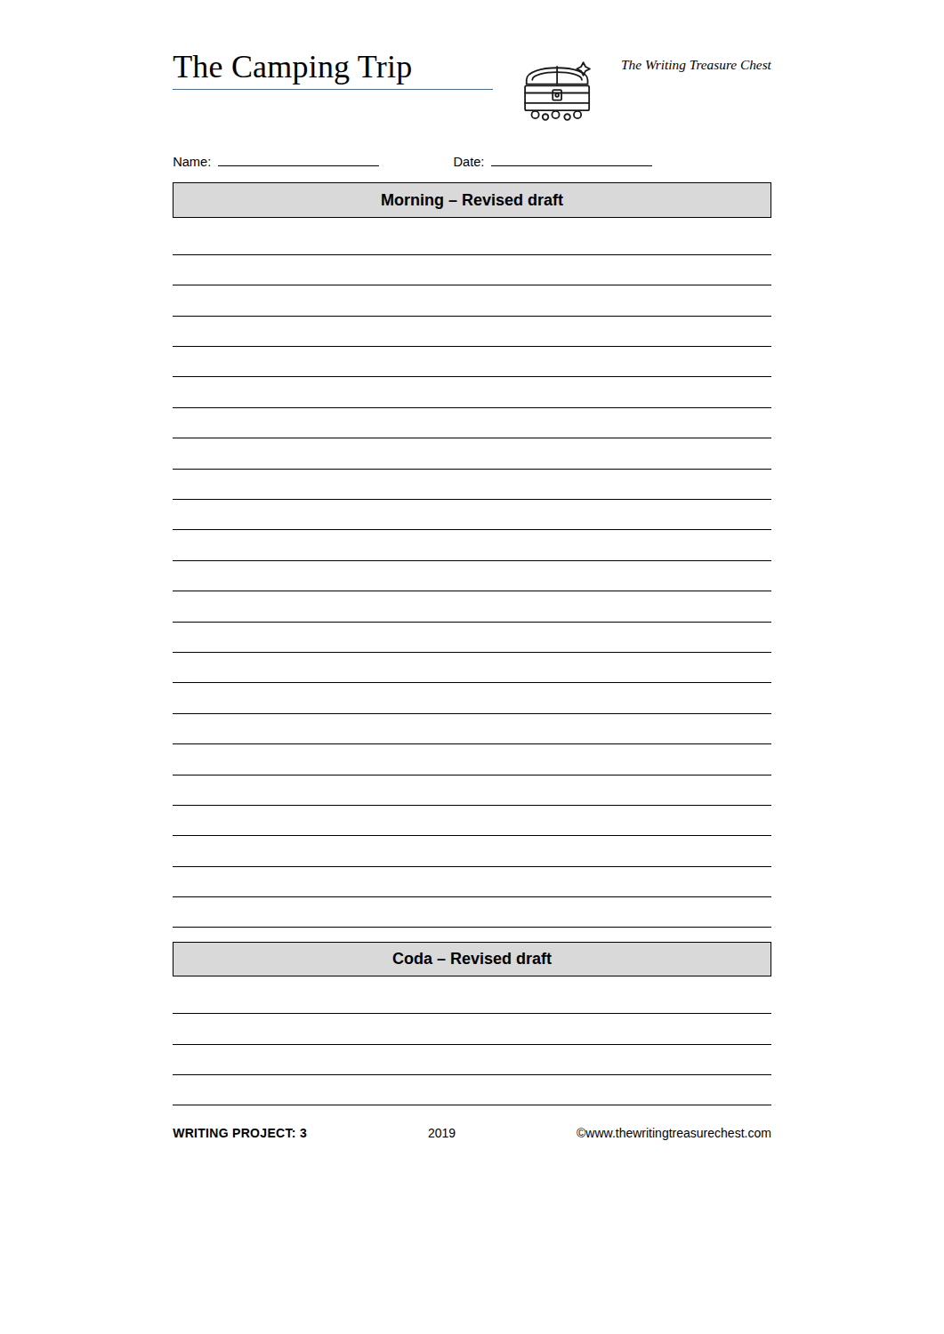The Camping Trip
The Writing Treasure Chest
Name:
Date:
Morning – Revised draft
Coda – Revised draft
WRITING PROJECT: 3
2019
©www.thewritingtreasurechest.com